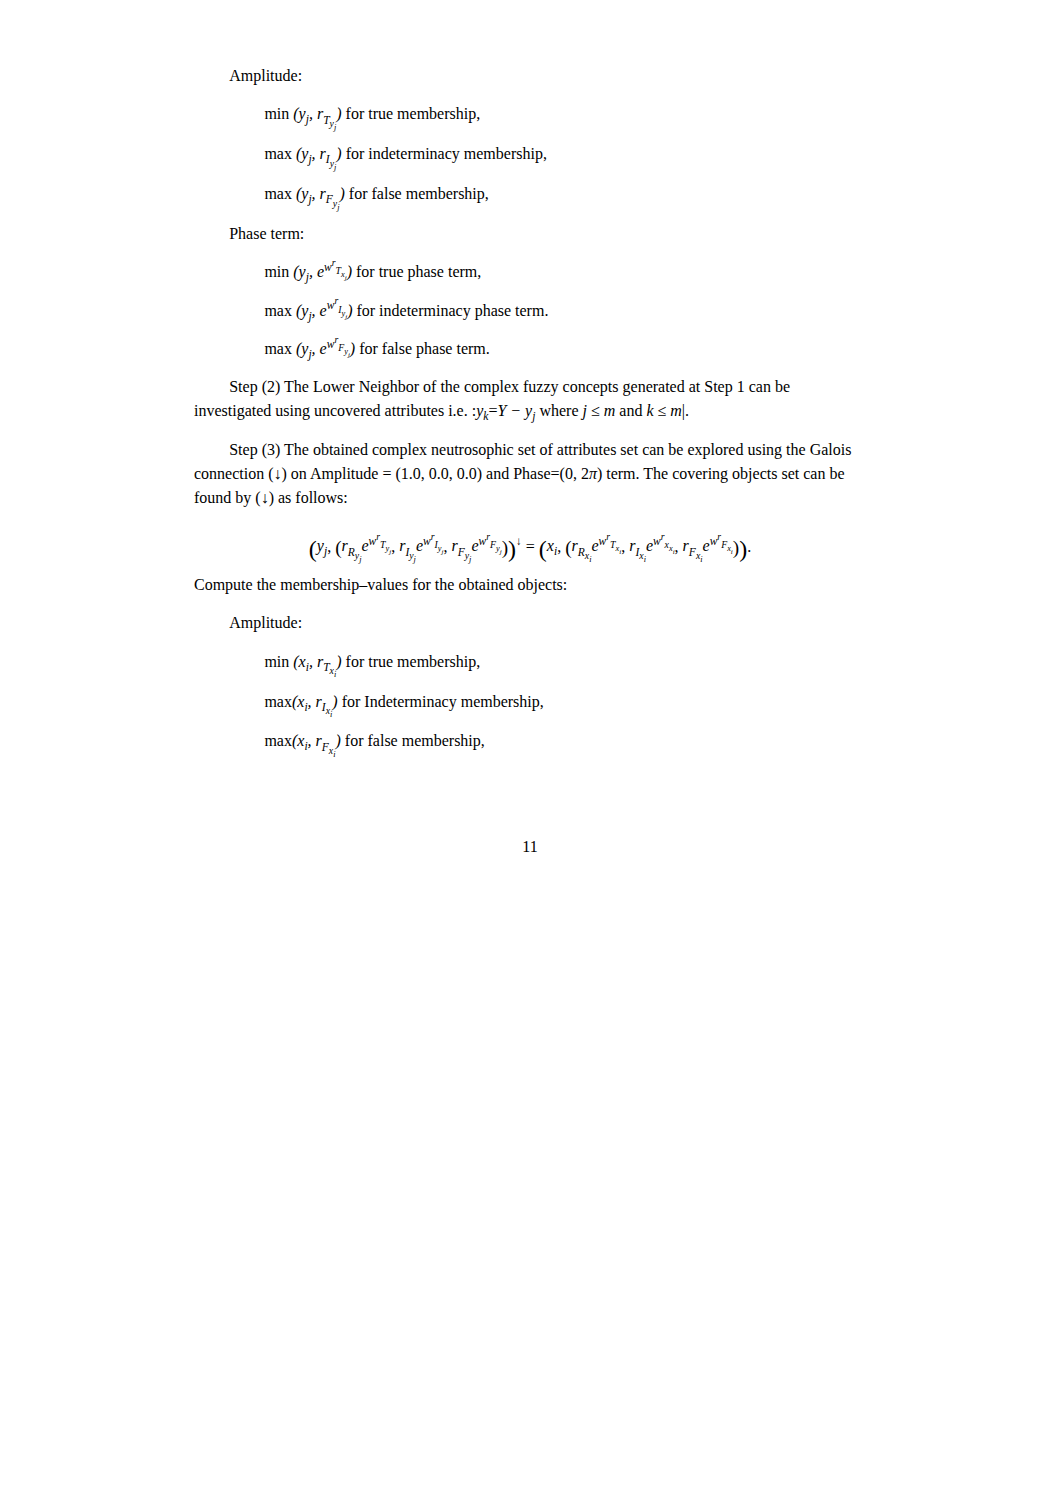Amplitude:
min (yj, rTyj) for true membership,
max (yj, rIyj) for indeterminacy membership,
max (yj, rFyj) for false membership,
Phase term:
min (yj, ewrTxj) for true phase term,
max (yj, ewrIyj) for indeterminacy phase term.
max (yj, ewrFyj) for false phase term.
Step (2) The Lower Neighbor of the complex fuzzy concepts generated at Step 1 can be investigated using uncovered attributes i.e. :yk=Y − yj where j ≤ m and k ≤ m|.
Step (3) The obtained complex neutrosophic set of attributes set can be explored using the Galois connection (↓) on Amplitude = (1.0, 0.0, 0.0) and Phase=(0, 2π) term. The covering objects set can be found by (↓) as follows:
(yj, (rRyjewrTyj, rIyjewrIyj, rFyjewrFyj))↓ = (xi, (rRxiewrTxi, rIxiewrxxi, rFxiewrFxi)).
Compute the membership–values for the obtained objects:
Amplitude:
min (xi, rTxi) for true membership,
max(xi, rIxi) for Indeterminacy membership,
max(xi, rFxi) for false membership,
11